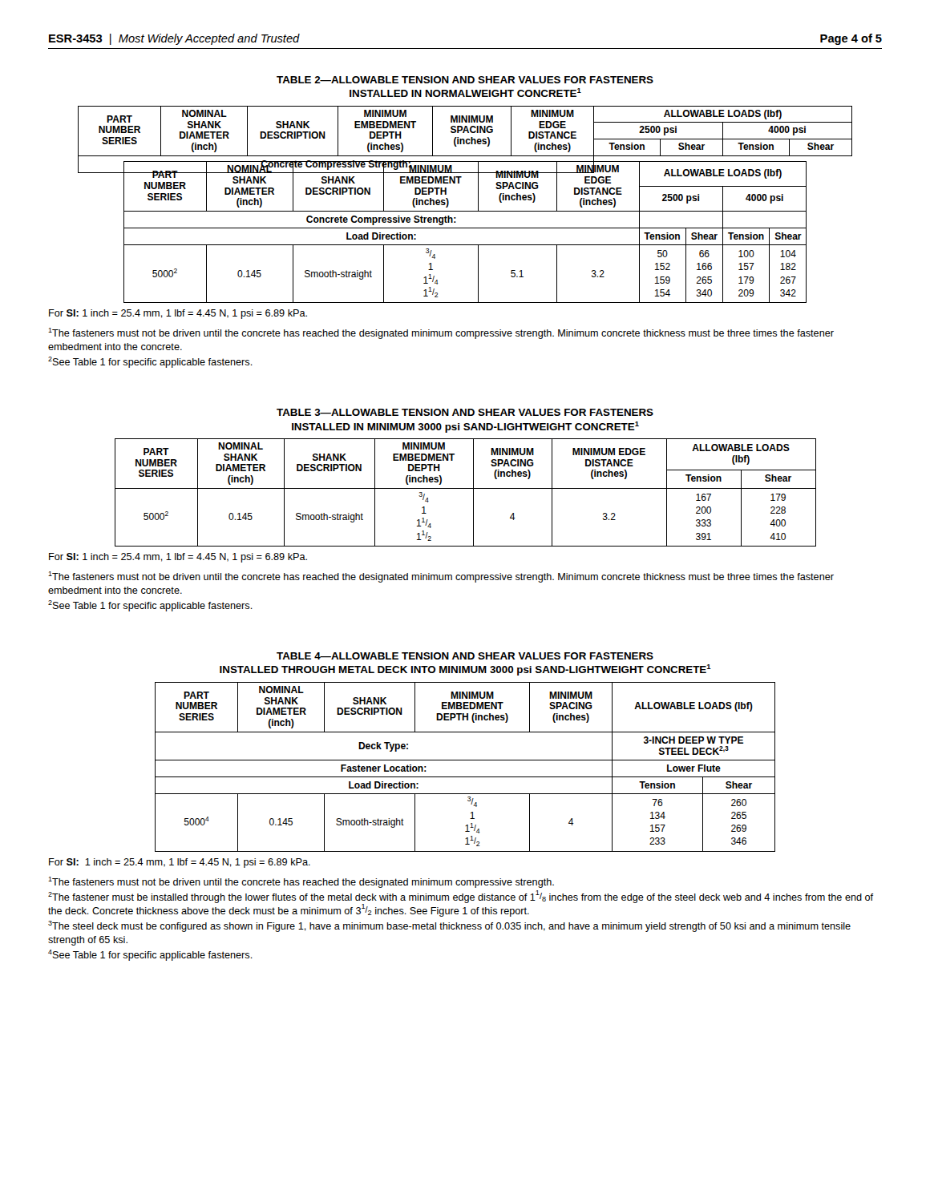ESR-3453 | Most Widely Accepted and Trusted
Page 4 of 5
TABLE 2—ALLOWABLE TENSION AND SHEAR VALUES FOR FASTENERS
INSTALLED IN NORMALWEIGHT CONCRETE1
| PART NUMBER SERIES | NOMINAL SHANK DIAMETER (inch) | SHANK DESCRIPTION | MINIMUM EMBEDMENT DEPTH (inches) | MINIMUM SPACING (inches) | MINIMUM EDGE DISTANCE (inches) | ALLOWABLE LOADS (lbf) |
| --- | --- | --- | --- | --- | --- | --- |
| 2500 psi | 4000 psi |
| Tension | Shear | Tension | Shear |
| Concrete Compressive Strength: | | |
| PART NUMBER SERIES | NOMINAL SHANK DIAMETER (inch) | SHANK DESCRIPTION | MINIMUM EMBEDMENT DEPTH (inches) | MINIMUM SPACING (inches) | MINIMUM EDGE DISTANCE (inches) | ALLOWABLE LOADS (lbf) |
| --- | --- | --- | --- | --- | --- | --- |
| 2500 psi | 4000 psi |
| Concrete Compressive Strength: | | |
| Load Direction: | Tension | Shear | Tension | Shear |
| 5000 2 | 0.145 | Smooth-straight | 3 / 4 1 1 1 / 4 1 1 / 2 | 5.1 | 3.2 | 50 152 159 154 | 66 166 265 340 | 100 157 179 209 | 104 182 267 342 |
For SI: 1 inch = 25.4 mm, 1 lbf = 4.45 N, 1 psi = 6.89 kPa.
1The fasteners must not be driven until the concrete has reached the designated minimum compressive strength. Minimum concrete thickness must be three times the fastener embedment into the concrete.
2See Table 1 for specific applicable fasteners.
TABLE 3—ALLOWABLE TENSION AND SHEAR VALUES FOR FASTENERS
INSTALLED IN MINIMUM 3000 psi SAND-LIGHTWEIGHT CONCRETE1
| PART NUMBER SERIES | NOMINAL SHANK DIAMETER (inch) | SHANK DESCRIPTION | MINIMUM EMBEDMENT DEPTH (inches) | MINIMUM SPACING (inches) | MINIMUM EDGE DISTANCE (inches) | ALLOWABLE LOADS (lbf) |
| --- | --- | --- | --- | --- | --- | --- |
| Tension | Shear |
| 5000 2 | 0.145 | Smooth-straight | 3 / 4 1 1 1 / 4 1 1 / 2 | 4 | 3.2 | 167 200 333 391 | 179 228 400 410 |
For SI: 1 inch = 25.4 mm, 1 lbf = 4.45 N, 1 psi = 6.89 kPa.
1The fasteners must not be driven until the concrete has reached the designated minimum compressive strength. Minimum concrete thickness must be three times the fastener embedment into the concrete.
2See Table 1 for specific applicable fasteners.
TABLE 4—ALLOWABLE TENSION AND SHEAR VALUES FOR FASTENERS
INSTALLED THROUGH METAL DECK INTO MINIMUM 3000 psi SAND-LIGHTWEIGHT CONCRETE1
| PART NUMBER SERIES | NOMINAL SHANK DIAMETER (inch) | SHANK DESCRIPTION | MINIMUM EMBEDMENT DEPTH (inches) | MINIMUM SPACING (inches) | ALLOWABLE LOADS (lbf) |
| --- | --- | --- | --- | --- | --- |
| Deck Type: | 3-INCH DEEP W TYPE STEEL DECK 2,3 |
| Fastener Location: | Lower Flute |
| Load Direction: | Tension | Shear |
| 5000 4 | 0.145 | Smooth-straight | 3 / 4 1 1 1 / 4 1 1 / 2 | 4 | 76 134 157 233 | 260 265 269 346 |
For SI: 1 inch = 25.4 mm, 1 lbf = 4.45 N, 1 psi = 6.89 kPa.
1The fasteners must not be driven until the concrete has reached the designated minimum compressive strength.
2The fastener must be installed through the lower flutes of the metal deck with a minimum edge distance of 11/8 inches from the edge of the steel deck web and 4 inches from the end of the deck. Concrete thickness above the deck must be a minimum of 31/2 inches. See Figure 1 of this report.
3The steel deck must be configured as shown in Figure 1, have a minimum base-metal thickness of 0.035 inch, and have a minimum yield strength of 50 ksi and a minimum tensile strength of 65 ksi.
4See Table 1 for specific applicable fasteners.